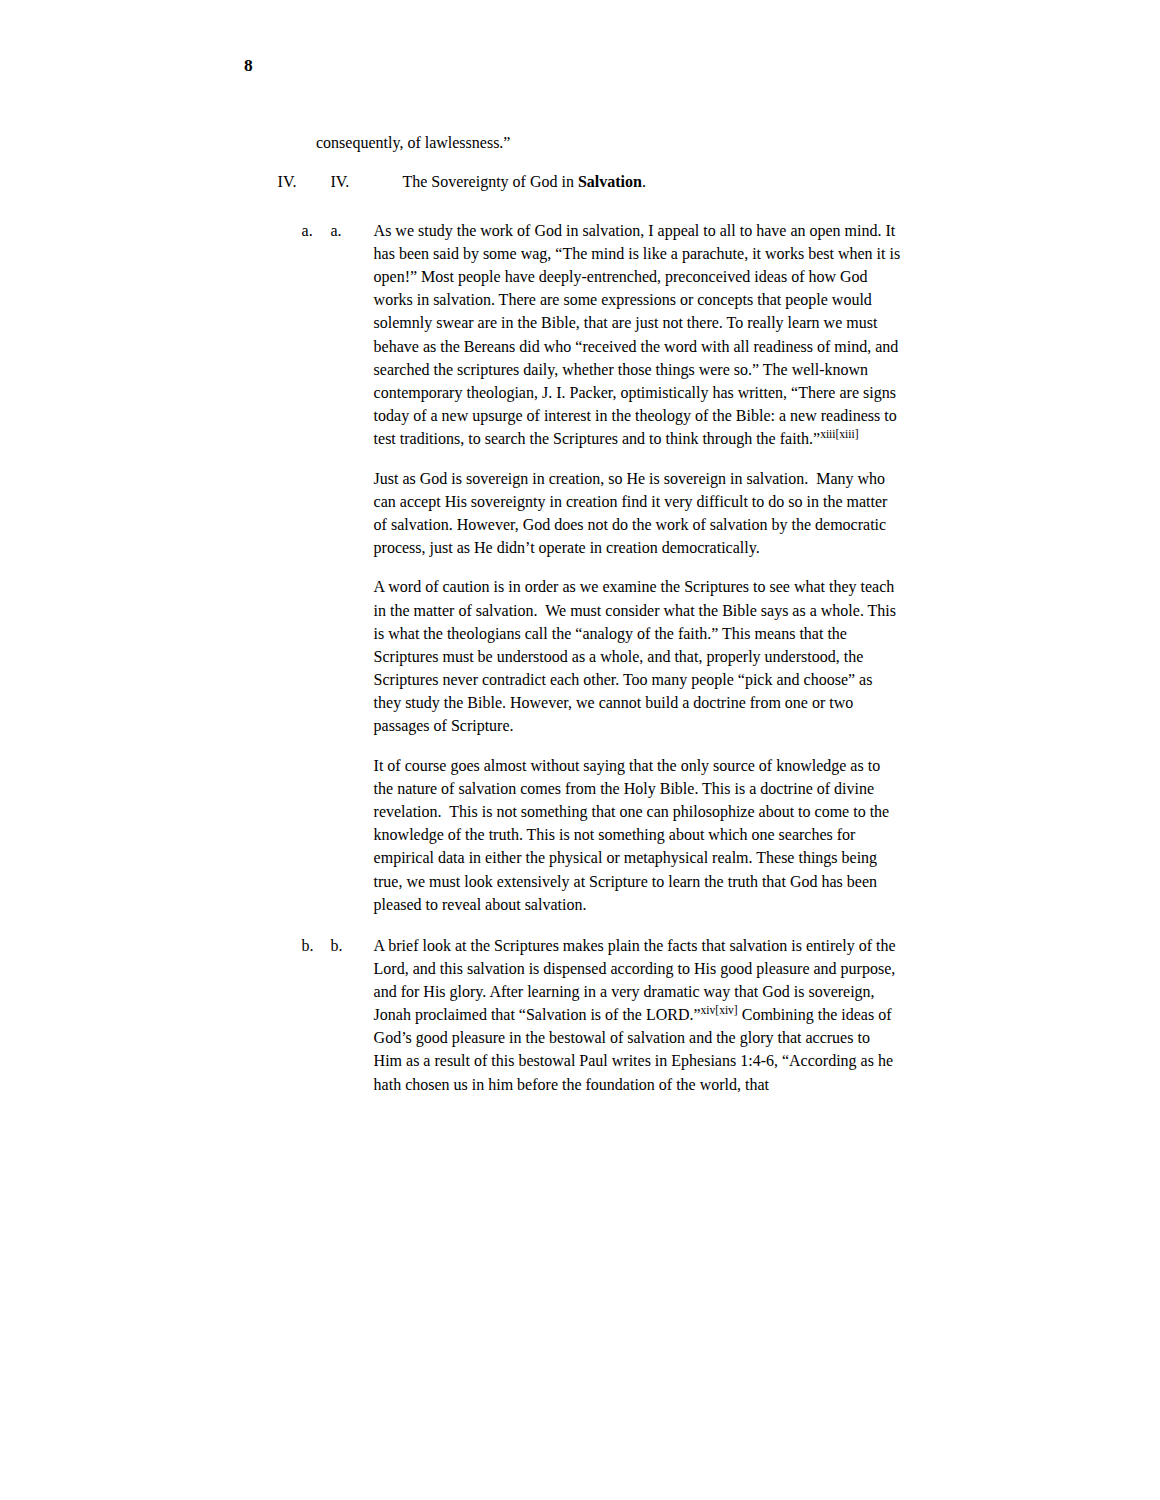8
consequently, of lawlessness.”
IV. IV. The Sovereignty of God in Salvation.
a. a.
As we study the work of God in salvation, I appeal to all to have an open mind. It has been said by some wag, “The mind is like a parachute, it works best when it is open!” Most people have deeply-entrenched, preconceived ideas of how God works in salvation. There are some expressions or concepts that people would solemnly swear are in the Bible, that are just not there. To really learn we must behave as the Bereans did who “received the word with all readiness of mind, and searched the scriptures daily, whether those things were so.” The well-known contemporary theologian, J. I. Packer, optimistically has written, “There are signs today of a new upsurge of interest in the theology of the Bible: a new readiness to test traditions, to search the Scriptures and to think through the faith.”xiii[xiii]
Just as God is sovereign in creation, so He is sovereign in salvation. Many who can accept His sovereignty in creation find it very difficult to do so in the matter of salvation. However, God does not do the work of salvation by the democratic process, just as He didn’t operate in creation democratically.
A word of caution is in order as we examine the Scriptures to see what they teach in the matter of salvation. We must consider what the Bible says as a whole. This is what the theologians call the “analogy of the faith.” This means that the Scriptures must be understood as a whole, and that, properly understood, the Scriptures never contradict each other. Too many people “pick and choose” as they study the Bible. However, we cannot build a doctrine from one or two passages of Scripture.
It of course goes almost without saying that the only source of knowledge as to the nature of salvation comes from the Holy Bible. This is a doctrine of divine revelation. This is not something that one can philosophize about to come to the knowledge of the truth. This is not something about which one searches for empirical data in either the physical or metaphysical realm. These things being true, we must look extensively at Scripture to learn the truth that God has been pleased to reveal about salvation.
b. b.
A brief look at the Scriptures makes plain the facts that salvation is entirely of the Lord, and this salvation is dispensed according to His good pleasure and purpose, and for His glory. After learning in a very dramatic way that God is sovereign, Jonah proclaimed that “Salvation is of the LORD.”xiv[xiv] Combining the ideas of God’s good pleasure in the bestowal of salvation and the glory that accrues to Him as a result of this bestowal Paul writes in Ephesians 1:4-6, “According as he hath chosen us in him before the foundation of the world, that